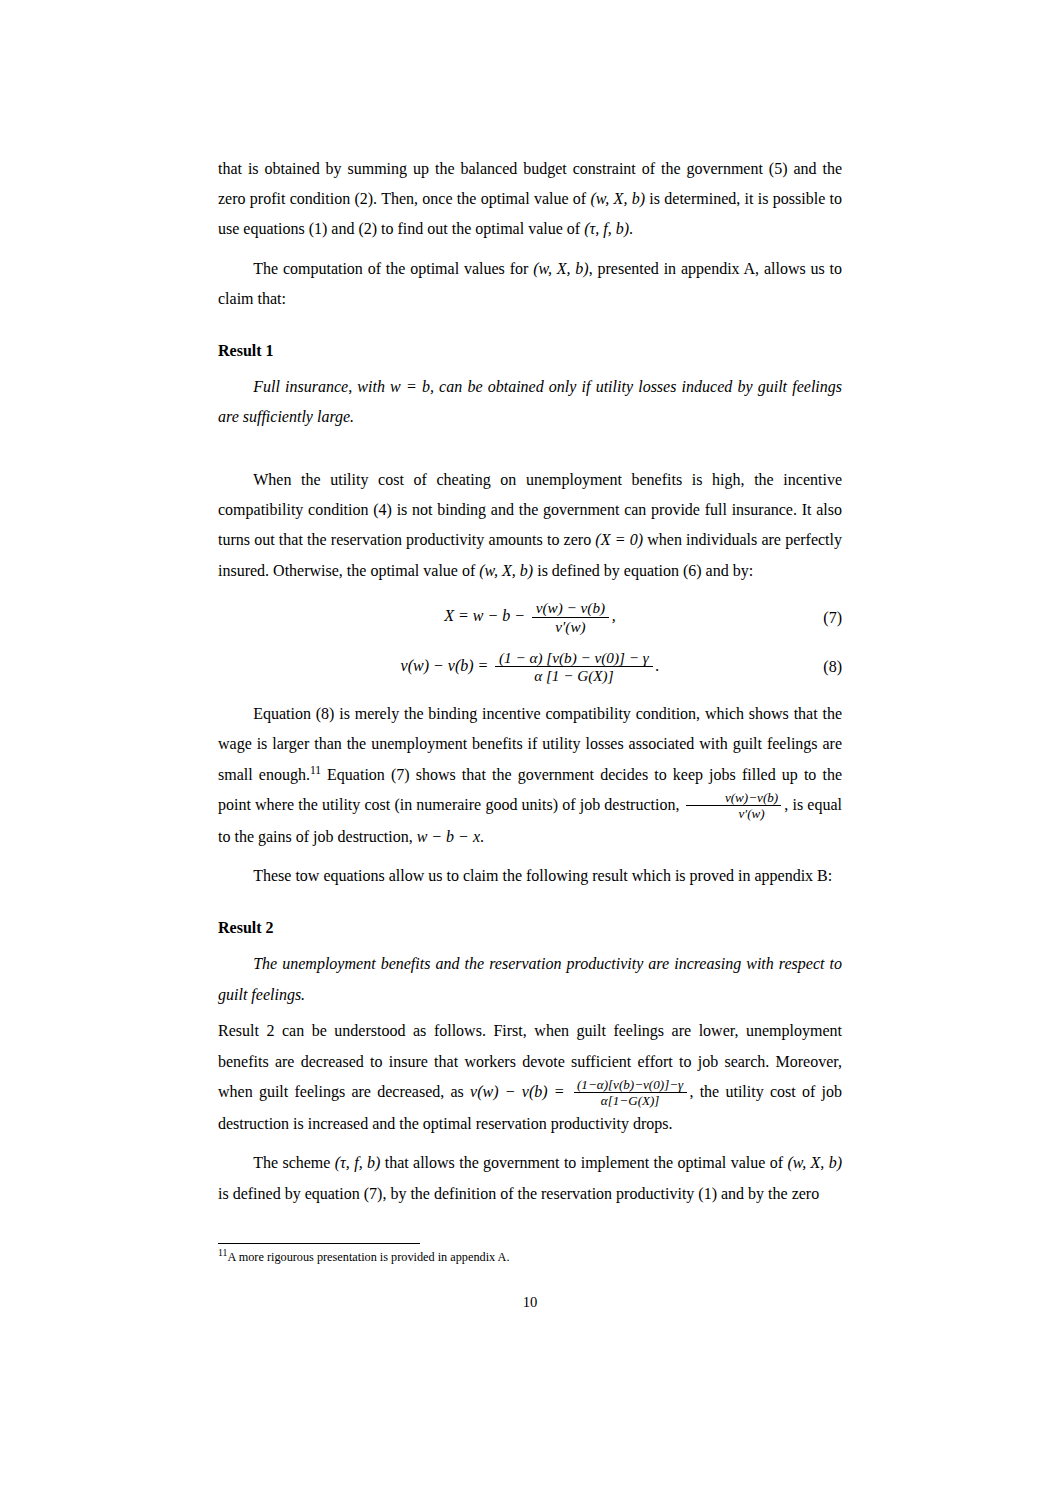that is obtained by summing up the balanced budget constraint of the government (5) and the zero profit condition (2). Then, once the optimal value of (w, X, b) is determined, it is possible to use equations (1) and (2) to find out the optimal value of (τ, f, b).
The computation of the optimal values for (w, X, b), presented in appendix A, allows us to claim that:
Result 1
Full insurance, with w = b, can be obtained only if utility losses induced by guilt feelings are sufficiently large.
When the utility cost of cheating on unemployment benefits is high, the incentive compatibility condition (4) is not binding and the government can provide full insurance. It also turns out that the reservation productivity amounts to zero (X = 0) when individuals are perfectly insured. Otherwise, the optimal value of (w, X, b) is defined by equation (6) and by:
X = w − b − v(w) − v(b) v′(w), (7)
v(w) − v(b) = (1 − α) [v(b) − v(0)] − γ α [1 − G(X)]. (8)
Equation (8) is merely the binding incentive compatibility condition, which shows that the wage is larger than the unemployment benefits if utility losses associated with guilt feelings are small enough.11 Equation (7) shows that the government decides to keep jobs filled up to the point where the utility cost (in numeraire good units) of job destruction, v(w)−v(b) v′(w), is equal to the gains of job destruction, w − b − x.
These tow equations allow us to claim the following result which is proved in appendix B:
Result 2
The unemployment benefits and the reservation productivity are increasing with respect to guilt feelings.
Result 2 can be understood as follows. First, when guilt feelings are lower, unemployment benefits are decreased to insure that workers devote sufficient effort to job search. Moreover, when guilt feelings are decreased, as v(w) − v(b) = (1−α)[v(b)−v(0)]−γ α[1−G(X)], the utility cost of job destruction is increased and the optimal reservation productivity drops.
The scheme (τ, f, b) that allows the government to implement the optimal value of (w, X, b) is defined by equation (7), by the definition of the reservation productivity (1) and by the zero
11A more rigourous presentation is provided in appendix A.
10